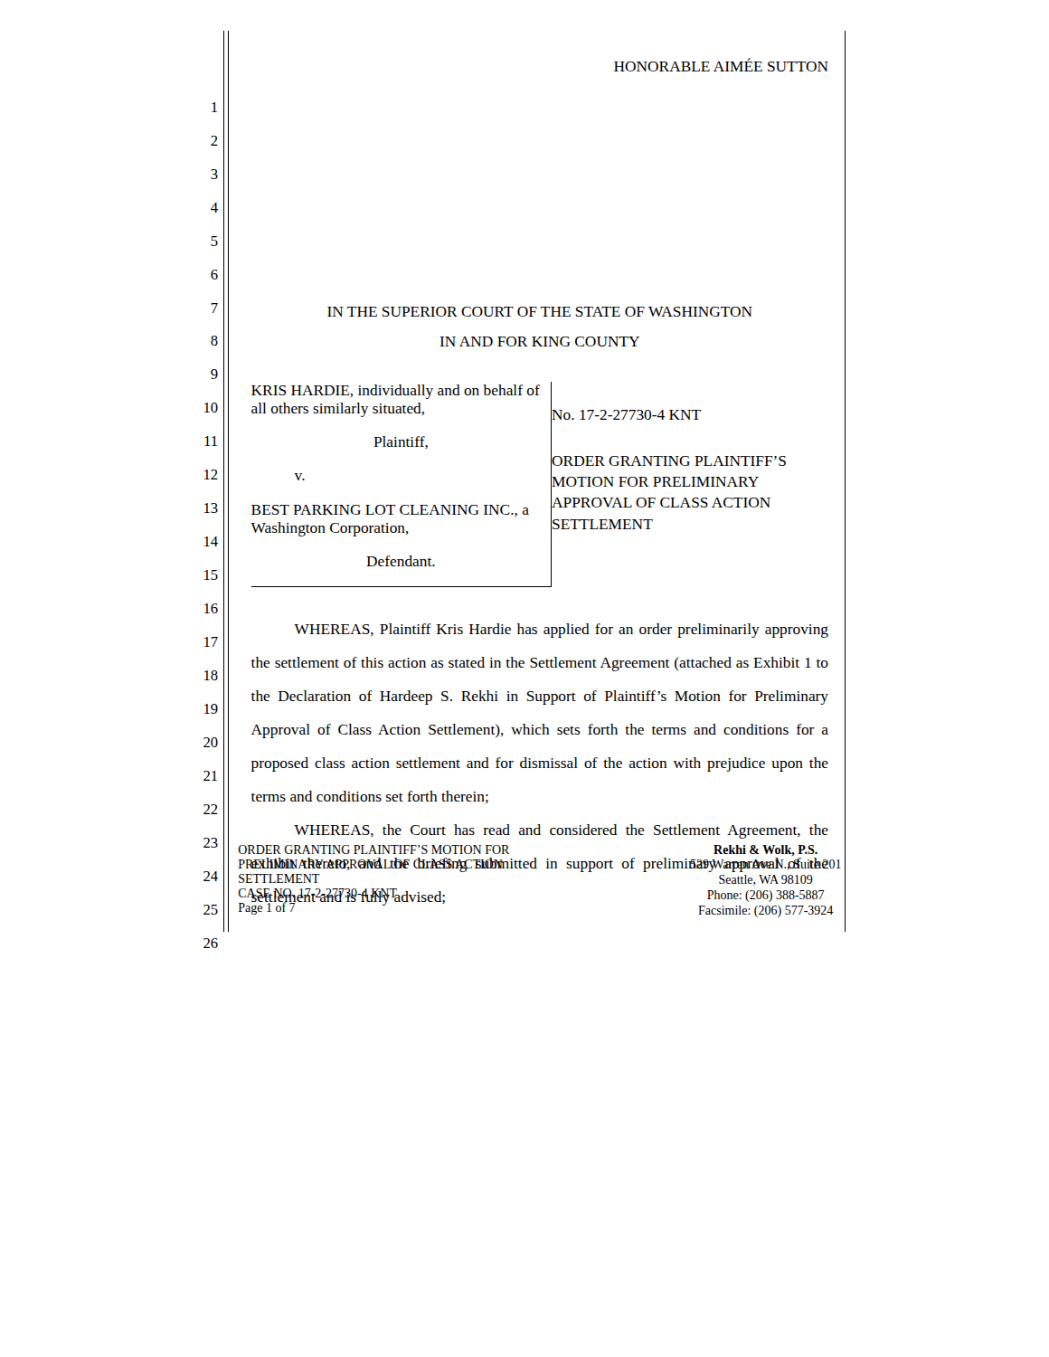1
2
3
4
5
6
7
8
9
10
11
12
13
14
15
16
17
18
19
20
21
22
23
24
25
26
HONORABLE AIMÉE SUTTON
IN THE SUPERIOR COURT OF THE STATE OF WASHINGTON
IN AND FOR KING COUNTY
| KRIS HARDIE, individually and on behalf of all others similarly situated, Plaintiff, v. BEST PARKING LOT CLEANING INC., a Washington Corporation, Defendant. | No. 17-2-27730-4 KNT ORDER GRANTING PLAINTIFF’S MOTION FOR PRELIMINARY APPROVAL OF CLASS ACTION SETTLEMENT |
WHEREAS, Plaintiff Kris Hardie has applied for an order preliminarily approving the settlement of this action as stated in the Settlement Agreement (attached as Exhibit 1 to the Declaration of Hardeep S. Rekhi in Support of Plaintiff’s Motion for Preliminary Approval of Class Action Settlement), which sets forth the terms and conditions for a proposed class action settlement and for dismissal of the action with prejudice upon the terms and conditions set forth therein;
WHEREAS, the Court has read and considered the Settlement Agreement, the exhibit thereto, and the briefing submitted in support of preliminary approval of the settlement and is fully advised;
ORDER GRANTING PLAINTIFF’S MOTION FOR
PRELIMINARY APPROVAL OF CLASS ACTION
SETTLEMENT
CASE NO. 17-2-27730-4 KNT
Page 1 of 7
Rekhi & Wolk, P.S.
529 Warren Ave N., Suite 201
Seattle, WA 98109
Phone: (206) 388-5887
Facsimile: (206) 577-3924